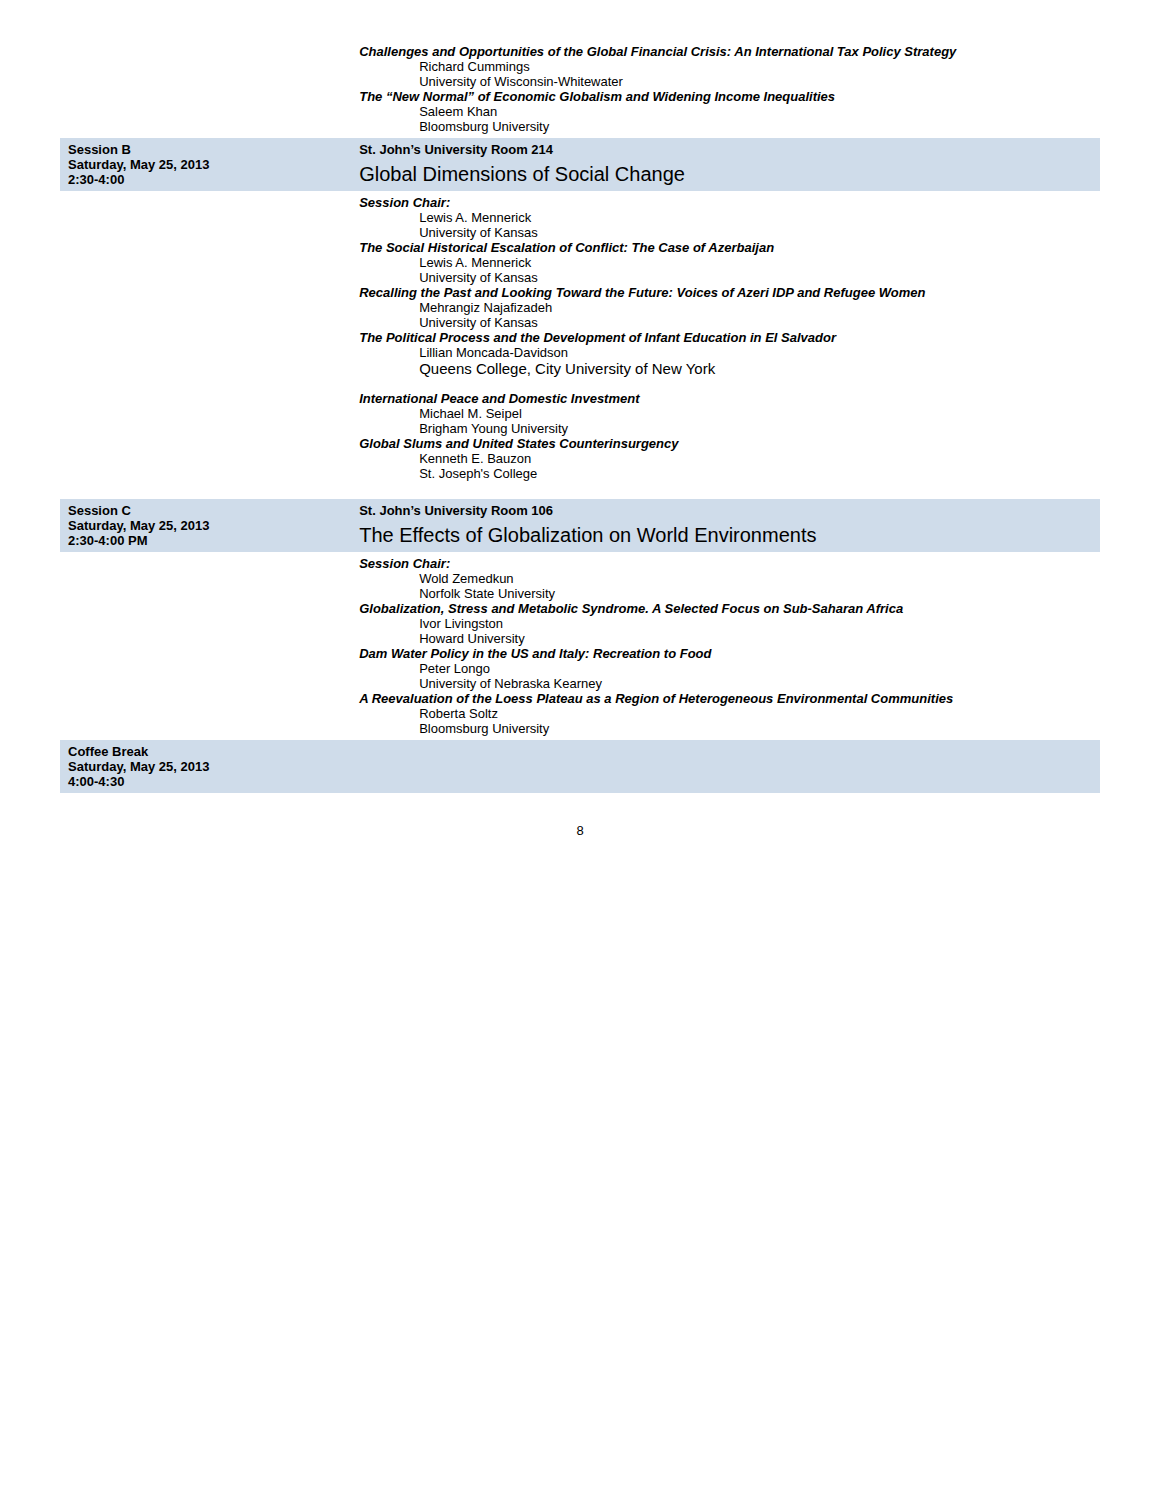| | Challenges and Opportunities of the Global Financial Crisis: An International Tax Policy Strategy Richard Cummings University of Wisconsin-Whitewater The “New Normal” of Economic Globalism and Widening Income Inequalities Saleem Khan Bloomsburg University |
| Session B Saturday, May 25, 2013 2:30-4:00 | St. John’s University Room 214 Global Dimensions of Social Change |
| | Session Chair: Lewis A. Mennerick University of Kansas The Social Historical Escalation of Conflict: The Case of Azerbaijan Lewis A. Mennerick University of Kansas Recalling the Past and Looking Toward the Future: Voices of Azeri IDP and Refugee Women Mehrangiz Najafizadeh University of Kansas The Political Process and the Development of Infant Education in El Salvador Lillian Moncada-Davidson Queens College, City University of New York International Peace and Domestic Investment Michael M. Seipel Brigham Young University Global Slums and United States Counterinsurgency Kenneth E. Bauzon St. Joseph's College |
| Session C Saturday, May 25, 2013 2:30-4:00 PM | St. John’s University Room 106 The Effects of Globalization on World Environments |
| | Session Chair: Wold Zemedkun Norfolk State University Globalization, Stress and Metabolic Syndrome. A Selected Focus on Sub-Saharan Africa Ivor Livingston Howard University Dam Water Policy in the US and Italy: Recreation to Food Peter Longo University of Nebraska Kearney A Reevaluation of the Loess Plateau as a Region of Heterogeneous Environmental Communities Roberta Soltz Bloomsburg University |
| Coffee Break Saturday, May 25, 2013 4:00-4:30 | |
8